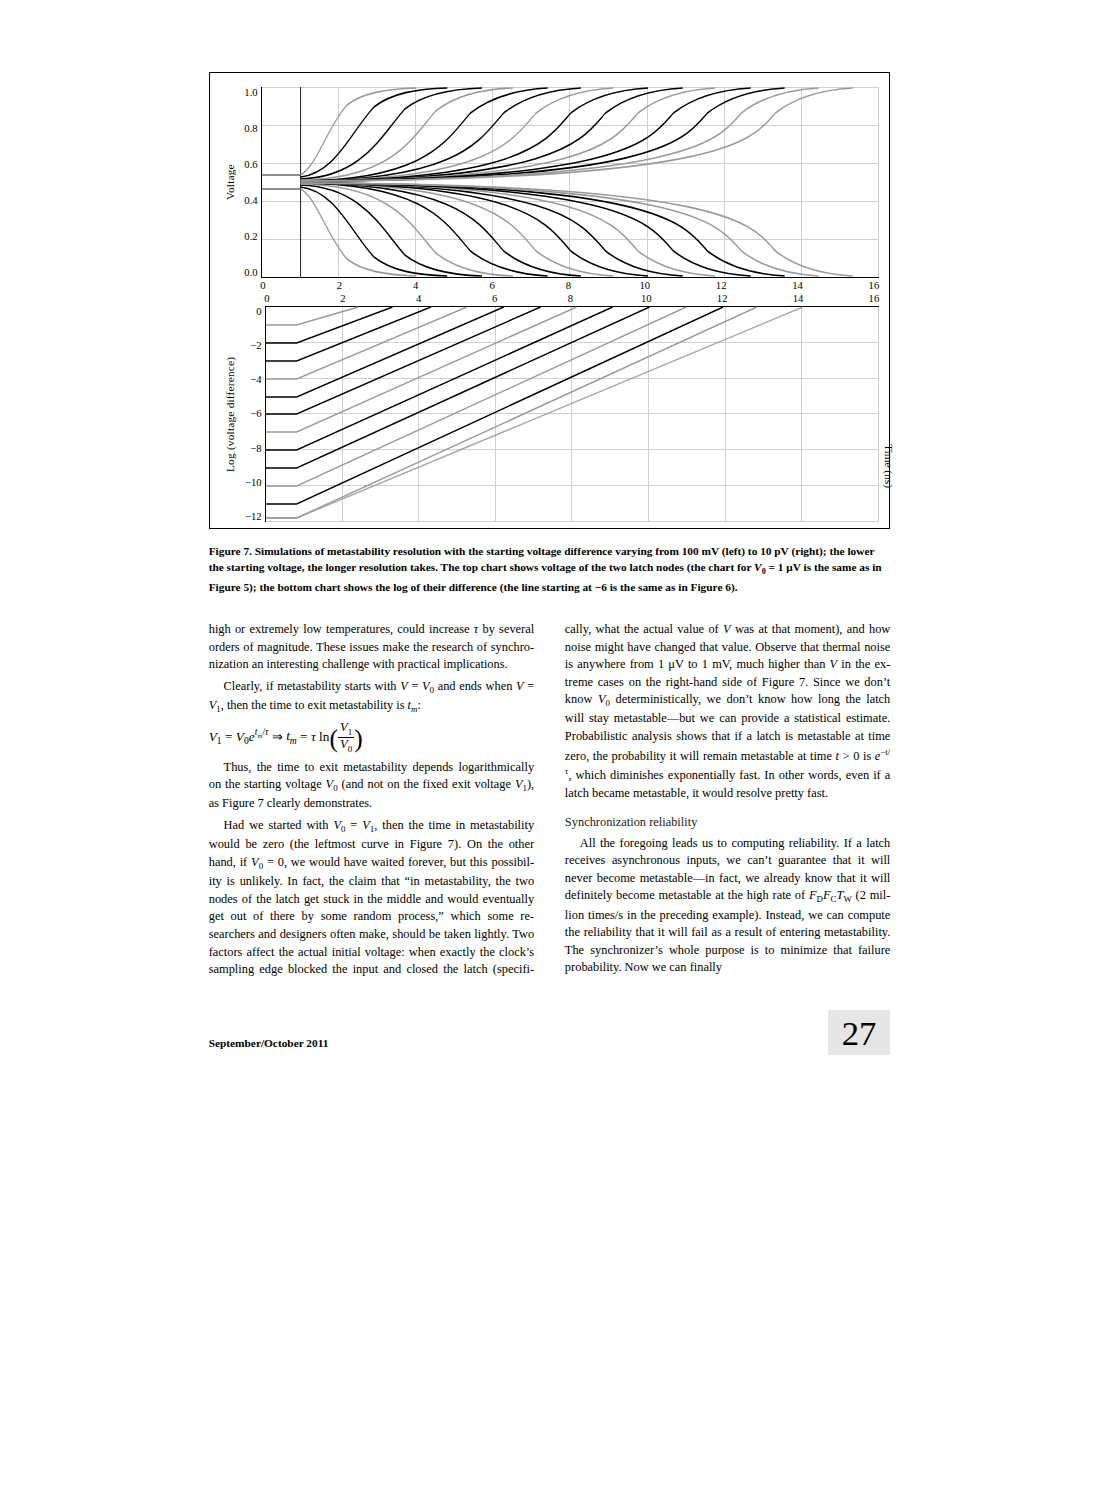Voltage
1.0 0.8 0.6 0.4 0.2 0.0
0246810121416
0246810121416
Log (voltage difference)
0 −2 −4 −6 −8 −10 −12
Time (ns)
Figure 7. Simulations of metastability resolution with the starting voltage difference varying from 100 mV (left) to 10 pV (right); the lower the starting voltage, the longer resolution takes. The top chart shows voltage of the two latch nodes (the chart for V0 = 1 μV is the same as in Figure 5); the bottom chart shows the log of their difference (the line starting at −6 is the same as in Figure 6).
high or extremely low temperatures, could increase τ by several orders of magnitude. These issues make the research of synchronization an interesting challenge with practical implications.
Clearly, if metastability starts with V = V0 and ends when V = V1, then the time to exit metastability is tm:
V1 = V0etm/τ ⇒ tm = τ ln(V1 V0)
Thus, the time to exit metastability depends logarithmically on the starting voltage V0 (and not on the fixed exit voltage V1), as Figure 7 clearly demonstrates.
Had we started with V0 = V1, then the time in metastability would be zero (the leftmost curve in Figure 7). On the other hand, if V0 = 0, we would have waited forever, but this possibility is unlikely. In fact, the claim that “in metastability, the two nodes of the latch get stuck in the middle and would eventually get out of there by some random process,” which some researchers and designers often make, should be taken lightly. Two factors affect the actual initial voltage: when exactly the clock’s sampling edge blocked the input and closed the latch (specifically, what the actual value of V was at that moment), and how noise might have changed that value. Observe that thermal noise is anywhere from 1 μV to 1 mV, much higher than V in the extreme cases on the right-hand side of Figure 7. Since we don’t know V0 deterministically, we don’t know how long the latch will stay metastable—but we can provide a statistical estimate. Probabilistic analysis shows that if a latch is metastable at time zero, the probability it will remain metastable at time t > 0 is e−t/τ, which diminishes exponentially fast. In other words, even if a latch became metastable, it would resolve pretty fast.
Synchronization reliability
All the foregoing leads us to computing reliability. If a latch receives asynchronous inputs, we can’t guarantee that it will never become metastable—in fact, we already know that it will definitely become metastable at the high rate of FDFCTW (2 million times/s in the preceding example). Instead, we can compute the reliability that it will fail as a result of entering metastability. The synchronizer’s whole purpose is to minimize that failure probability. Now we can finally
September/October 2011
27